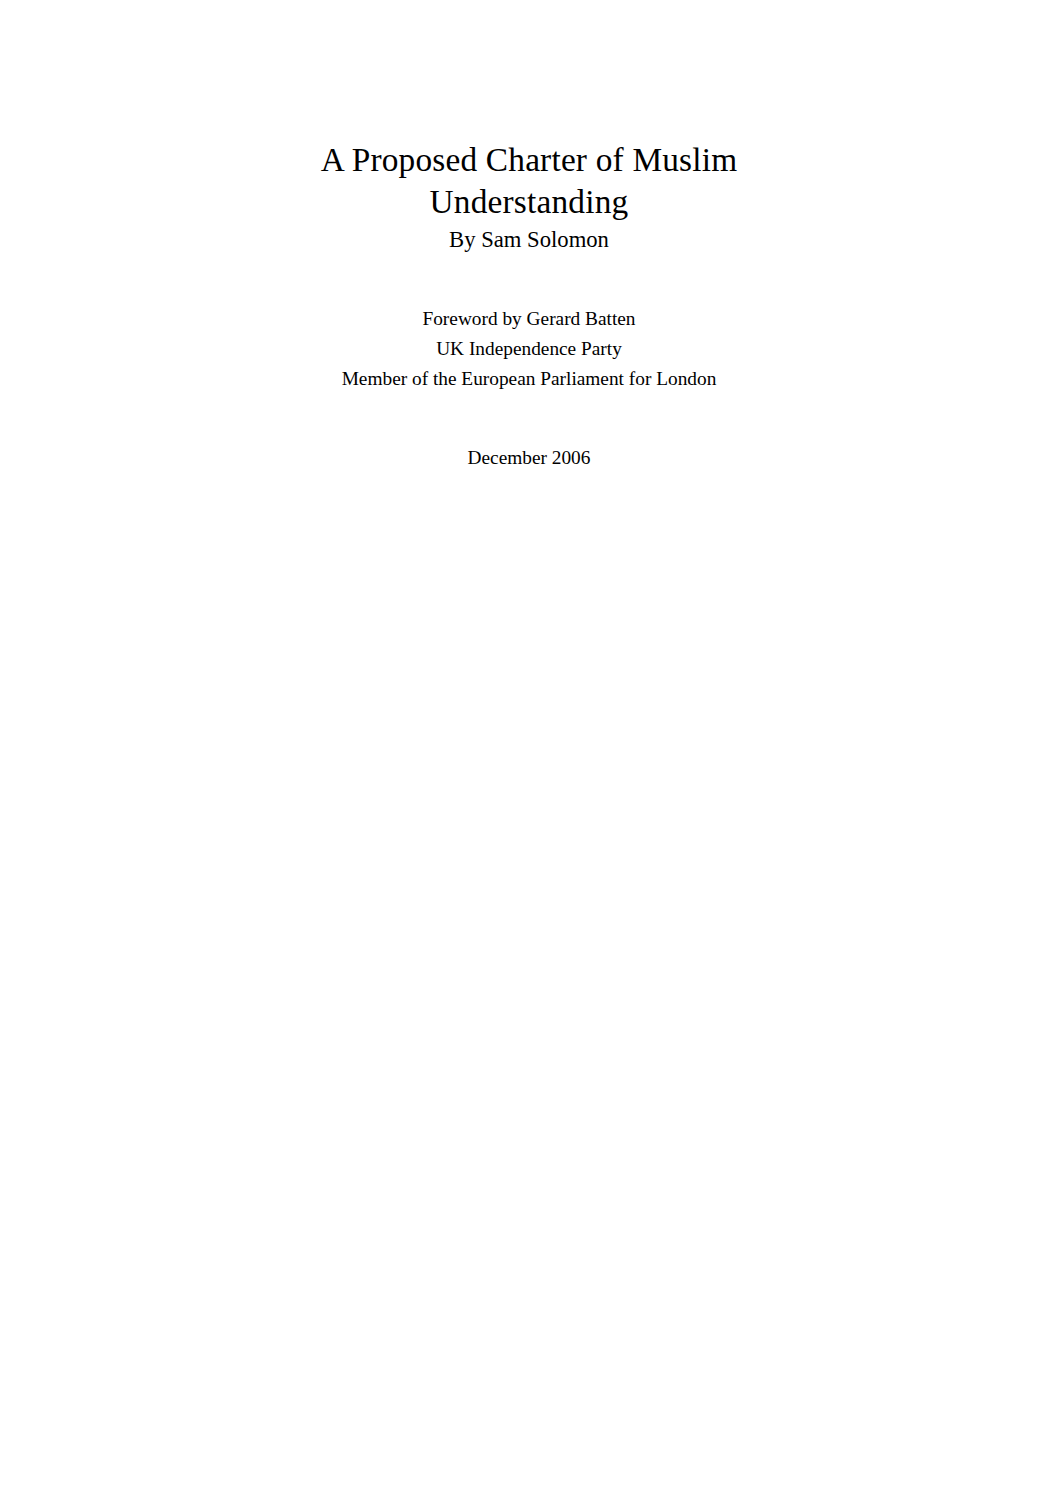A Proposed Charter of Muslim Understanding
By Sam Solomon
Foreword by Gerard Batten
UK Independence Party
Member of the European Parliament for London
December 2006